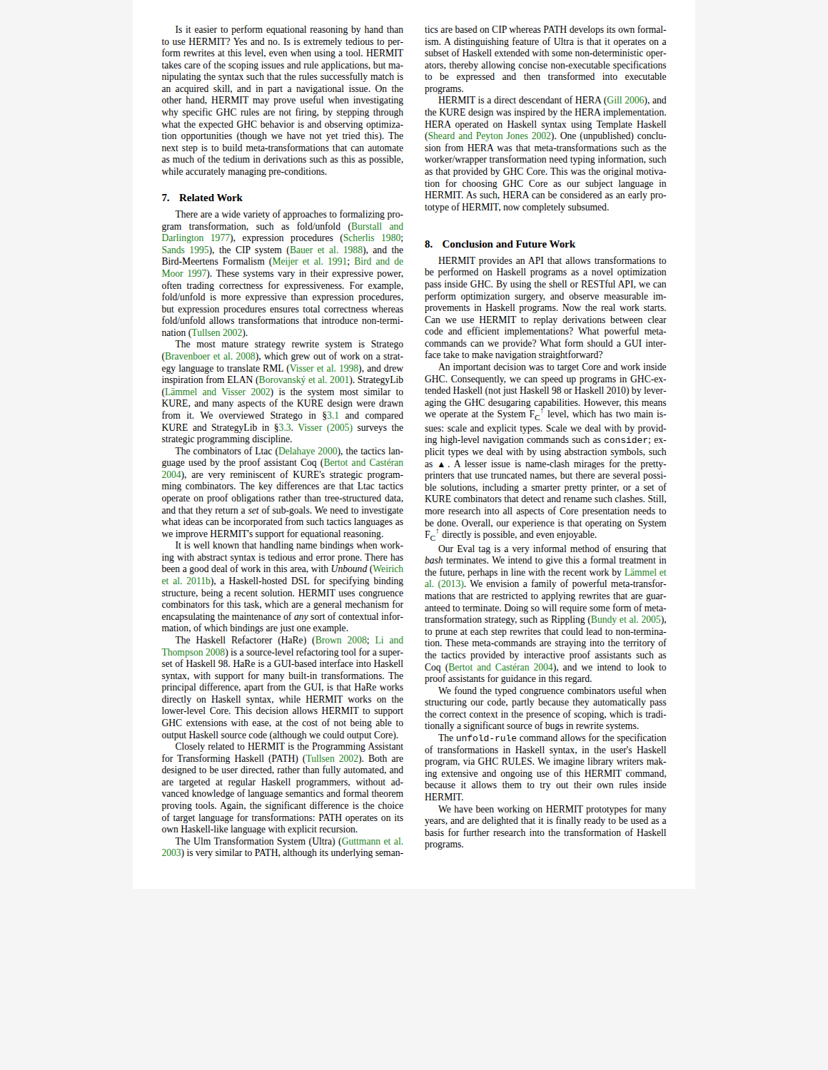Is it easier to perform equational reasoning by hand than to use HERMIT? Yes and no. Is is extremely tedious to perform rewrites at this level, even when using a tool. HERMIT takes care of the scoping issues and rule applications, but manipulating the syntax such that the rules successfully match is an acquired skill, and in part a navigational issue. On the other hand, HERMIT may prove useful when investigating why specific GHC rules are not firing, by stepping through what the expected GHC behavior is and observing optimization opportunities (though we have not yet tried this). The next step is to build meta-transformations that can automate as much of the tedium in derivations such as this as possible, while accurately managing pre-conditions.
7. Related Work
There are a wide variety of approaches to formalizing program transformation, such as fold/unfold (Burstall and Darlington 1977), expression procedures (Scherlis 1980; Sands 1995), the CIP system (Bauer et al. 1988), and the Bird-Meertens Formalism (Meijer et al. 1991; Bird and de Moor 1997). These systems vary in their expressive power, often trading correctness for expressiveness. For example, fold/unfold is more expressive than expression procedures, but expression procedures ensures total correctness whereas fold/unfold allows transformations that introduce non-termination (Tullsen 2002).
The most mature strategy rewrite system is Stratego (Bravenboer et al. 2008), which grew out of work on a strategy language to translate RML (Visser et al. 1998), and drew inspiration from ELAN (Borovanský et al. 2001). StrategyLib (Lämmel and Visser 2002) is the system most similar to KURE, and many aspects of the KURE design were drawn from it. We overviewed Stratego in §3.1 and compared KURE and StrategyLib in §3.3. Visser (2005) surveys the strategic programming discipline.
The combinators of Ltac (Delahaye 2000), the tactics language used by the proof assistant Coq (Bertot and Castéran 2004), are very reminiscent of KURE's strategic programming combinators. The key differences are that Ltac tactics operate on proof obligations rather than tree-structured data, and that they return a set of sub-goals. We need to investigate what ideas can be incorporated from such tactics languages as we improve HERMIT's support for equational reasoning.
It is well known that handling name bindings when working with abstract syntax is tedious and error prone. There has been a good deal of work in this area, with Unbound (Weirich et al. 2011b), a Haskell-hosted DSL for specifying binding structure, being a recent solution. HERMIT uses congruence combinators for this task, which are a general mechanism for encapsulating the maintenance of any sort of contextual information, of which bindings are just one example.
The Haskell Refactorer (HaRe) (Brown 2008; Li and Thompson 2008) is a source-level refactoring tool for a superset of Haskell 98. HaRe is a GUI-based interface into Haskell syntax, with support for many built-in transformations. The principal difference, apart from the GUI, is that HaRe works directly on Haskell syntax, while HERMIT works on the lower-level Core. This decision allows HERMIT to support GHC extensions with ease, at the cost of not being able to output Haskell source code (although we could output Core).
Closely related to HERMIT is the Programming Assistant for Transforming Haskell (PATH) (Tullsen 2002). Both are designed to be user directed, rather than fully automated, and are targeted at regular Haskell programmers, without advanced knowledge of language semantics and formal theorem proving tools. Again, the significant difference is the choice of target language for transformations: PATH operates on its own Haskell-like language with explicit recursion.
The Ulm Transformation System (Ultra) (Guttmann et al. 2003) is very similar to PATH, although its underlying semantics are based on CIP whereas PATH develops its own formalism. A distinguishing feature of Ultra is that it operates on a subset of Haskell extended with some non-deterministic operators, thereby allowing concise non-executable specifications to be expressed and then transformed into executable programs.
HERMIT is a direct descendant of HERA (Gill 2006), and the KURE design was inspired by the HERA implementation. HERA operated on Haskell syntax using Template Haskell (Sheard and Peyton Jones 2002). One (unpublished) conclusion from HERA was that meta-transformations such as the worker/wrapper transformation need typing information, such as that provided by GHC Core. This was the original motivation for choosing GHC Core as our subject language in HERMIT. As such, HERA can be considered as an early prototype of HERMIT, now completely subsumed.
8. Conclusion and Future Work
HERMIT provides an API that allows transformations to be performed on Haskell programs as a novel optimization pass inside GHC. By using the shell or RESTful API, we can perform optimization surgery, and observe measurable improvements in Haskell programs. Now the real work starts. Can we use HERMIT to replay derivations between clear code and efficient implementations? What powerful meta-commands can we provide? What form should a GUI interface take to make navigation straightforward?
An important decision was to target Core and work inside GHC. Consequently, we can speed up programs in GHC-extended Haskell (not just Haskell 98 or Haskell 2010) by leveraging the GHC desugaring capabilities. However, this means we operate at the System FC↑ level, which has two main issues: scale and explicit types. Scale we deal with by providing high-level navigation commands such as consider; explicit types we deal with by using abstraction symbols, such as ▲. A lesser issue is name-clash mirages for the pretty-printers that use truncated names, but there are several possible solutions, including a smarter pretty printer, or a set of KURE combinators that detect and rename such clashes. Still, more research into all aspects of Core presentation needs to be done. Overall, our experience is that operating on System FC↑ directly is possible, and even enjoyable.
Our Eval tag is a very informal method of ensuring that bash terminates. We intend to give this a formal treatment in the future, perhaps in line with the recent work by Lämmel et al. (2013). We envision a family of powerful meta-transformations that are restricted to applying rewrites that are guaranteed to terminate. Doing so will require some form of meta-transformation strategy, such as Rippling (Bundy et al. 2005), to prune at each step rewrites that could lead to non-termination. These meta-commands are straying into the territory of the tactics provided by interactive proof assistants such as Coq (Bertot and Castéran 2004), and we intend to look to proof assistants for guidance in this regard.
We found the typed congruence combinators useful when structuring our code, partly because they automatically pass the correct context in the presence of scoping, which is traditionally a significant source of bugs in rewrite systems.
The unfold-rule command allows for the specification of transformations in Haskell syntax, in the user's Haskell program, via GHC RULES. We imagine library writers making extensive and ongoing use of this HERMIT command, because it allows them to try out their own rules inside HERMIT.
We have been working on HERMIT prototypes for many years, and are delighted that it is finally ready to be used as a basis for further research into the transformation of Haskell programs.